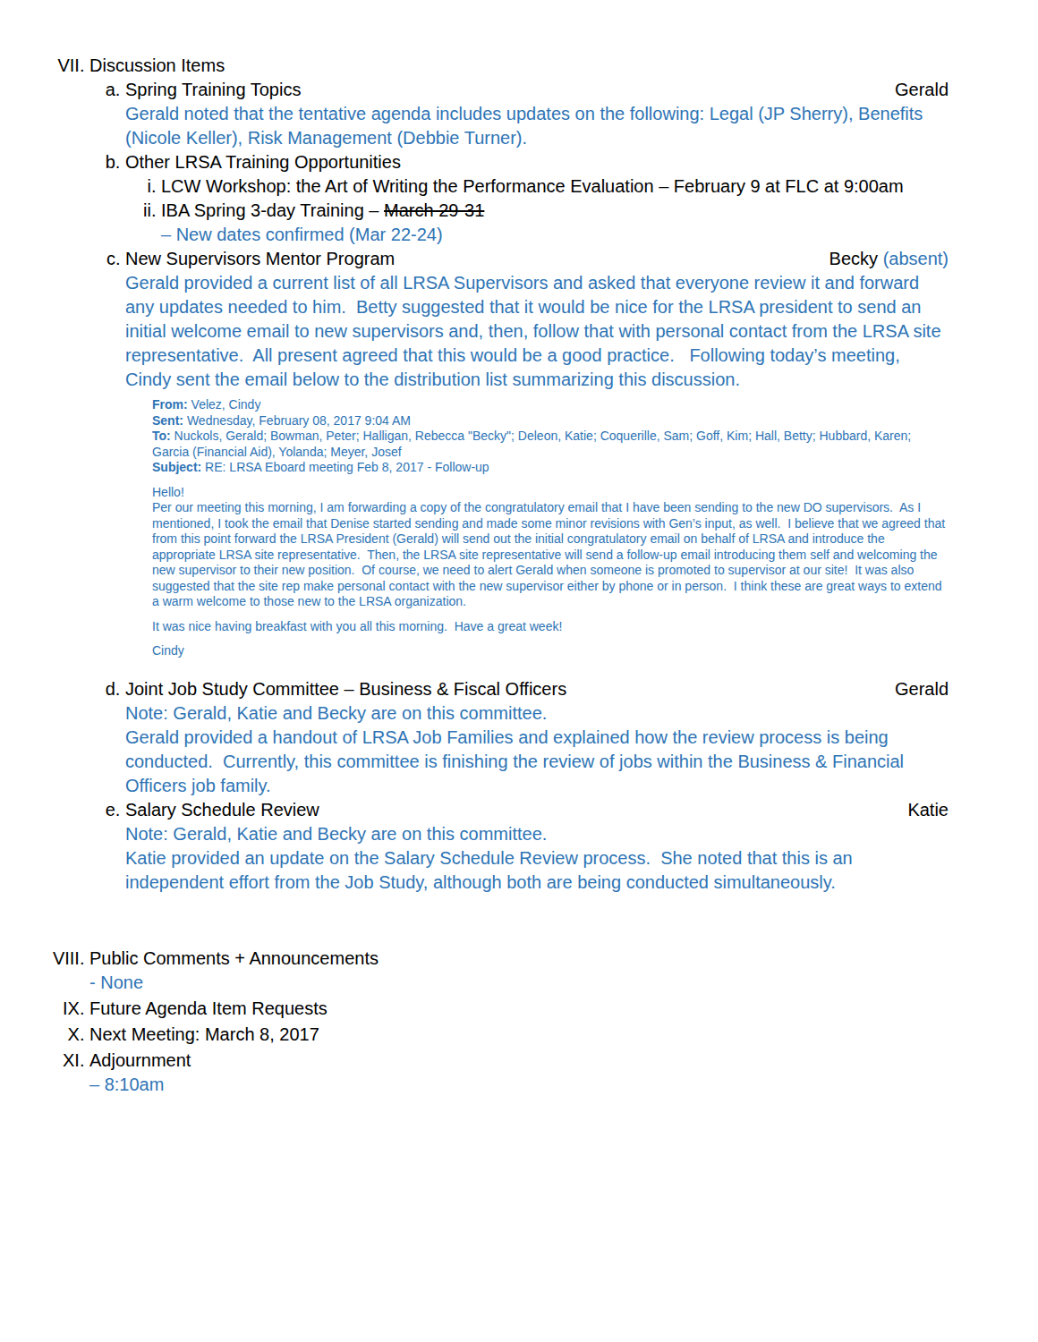Discussion Items
Spring Training Topics Gerald
Gerald noted that the tentative agenda includes updates on the following: Legal (JP Sherry), Benefits (Nicole Keller), Risk Management (Debbie Turner).
Other LRSA Training Opportunities
LCW Workshop: the Art of Writing the Performance Evaluation – February 9 at FLC at 9:00am
IBA Spring 3-day Training – March 29-31 – New dates confirmed (Mar 22-24)
New Supervisors Mentor Program Becky (absent)
Gerald provided a current list of all LRSA Supervisors and asked that everyone review it and forward any updates needed to him. Betty suggested that it would be nice for the LRSA president to send an initial welcome email to new supervisors and, then, follow that with personal contact from the LRSA site representative. All present agreed that this would be a good practice. Following today’s meeting, Cindy sent the email below to the distribution list summarizing this discussion.
From: Velez, Cindy
Sent: Wednesday, February 08, 2017 9:04 AM
To: Nuckols, Gerald; Bowman, Peter; Halligan, Rebecca "Becky"; Deleon, Katie; Coquerille, Sam; Goff, Kim; Hall, Betty; Hubbard, Karen; Garcia (Financial Aid), Yolanda; Meyer, Josef
Subject: RE: LRSA Eboard meeting Feb 8, 2017 - Follow-up
Hello!
Per our meeting this morning, I am forwarding a copy of the congratulatory email that I have been sending to the new DO supervisors. As I mentioned, I took the email that Denise started sending and made some minor revisions with Gen’s input, as well. I believe that we agreed that from this point forward the LRSA President (Gerald) will send out the initial congratulatory email on behalf of LRSA and introduce the appropriate LRSA site representative. Then, the LRSA site representative will send a follow-up email introducing them self and welcoming the new supervisor to their new position. Of course, we need to alert Gerald when someone is promoted to supervisor at our site! It was also suggested that the site rep make personal contact with the new supervisor either by phone or in person. I think these are great ways to extend a warm welcome to those new to the LRSA organization.
It was nice having breakfast with you all this morning. Have a great week!
Cindy
Joint Job Study Committee – Business & Fiscal Officers Gerald
Note: Gerald, Katie and Becky are on this committee.
Gerald provided a handout of LRSA Job Families and explained how the review process is being conducted. Currently, this committee is finishing the review of jobs within the Business & Financial Officers job family.
Salary Schedule Review Katie
Note: Gerald, Katie and Becky are on this committee.
Katie provided an update on the Salary Schedule Review process. She noted that this is an independent effort from the Job Study, although both are being conducted simultaneously.
Public Comments + Announcements - None
Future Agenda Item Requests
Next Meeting: March 8, 2017
Adjournment – 8:10am